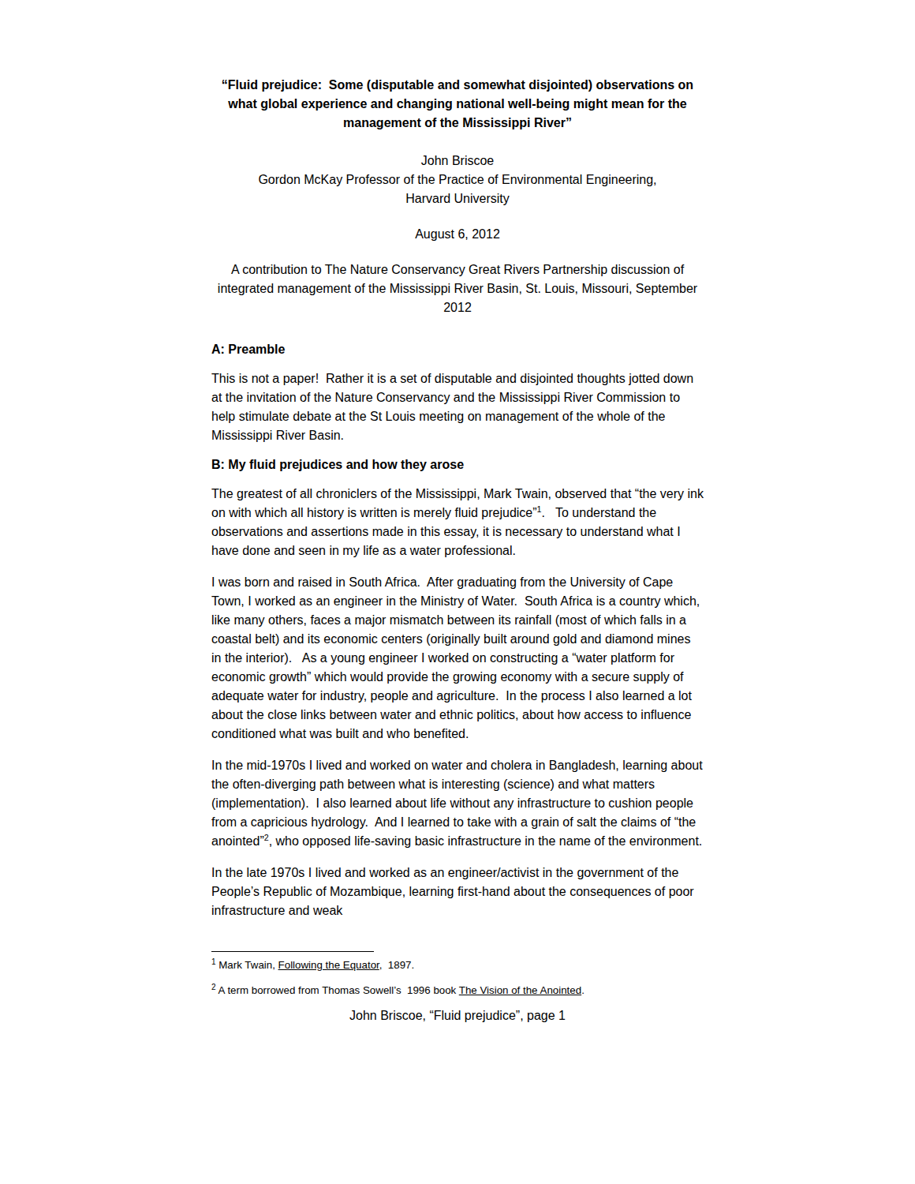“Fluid prejudice: Some (disputable and somewhat disjointed) observations on what global experience and changing national well-being might mean for the management of the Mississippi River”
John Briscoe
Gordon McKay Professor of the Practice of Environmental Engineering,
Harvard University
August 6, 2012
A contribution to The Nature Conservancy Great Rivers Partnership discussion of integrated management of the Mississippi River Basin, St. Louis, Missouri, September 2012
A: Preamble
This is not a paper! Rather it is a set of disputable and disjointed thoughts jotted down at the invitation of the Nature Conservancy and the Mississippi River Commission to help stimulate debate at the St Louis meeting on management of the whole of the Mississippi River Basin.
B: My fluid prejudices and how they arose
The greatest of all chroniclers of the Mississippi, Mark Twain, observed that “the very ink on with which all history is written is merely fluid prejudice”1. To understand the observations and assertions made in this essay, it is necessary to understand what I have done and seen in my life as a water professional.
I was born and raised in South Africa. After graduating from the University of Cape Town, I worked as an engineer in the Ministry of Water. South Africa is a country which, like many others, faces a major mismatch between its rainfall (most of which falls in a coastal belt) and its economic centers (originally built around gold and diamond mines in the interior). As a young engineer I worked on constructing a “water platform for economic growth” which would provide the growing economy with a secure supply of adequate water for industry, people and agriculture. In the process I also learned a lot about the close links between water and ethnic politics, about how access to influence conditioned what was built and who benefited.
In the mid-1970s I lived and worked on water and cholera in Bangladesh, learning about the often-diverging path between what is interesting (science) and what matters (implementation). I also learned about life without any infrastructure to cushion people from a capricious hydrology. And I learned to take with a grain of salt the claims of “the anointed”2, who opposed life-saving basic infrastructure in the name of the environment.
In the late 1970s I lived and worked as an engineer/activist in the government of the People’s Republic of Mozambique, learning first-hand about the consequences of poor infrastructure and weak
1 Mark Twain, Following the Equator, 1897.
2 A term borrowed from Thomas Sowell’s 1996 book The Vision of the Anointed.
John Briscoe, “Fluid prejudice”, page 1